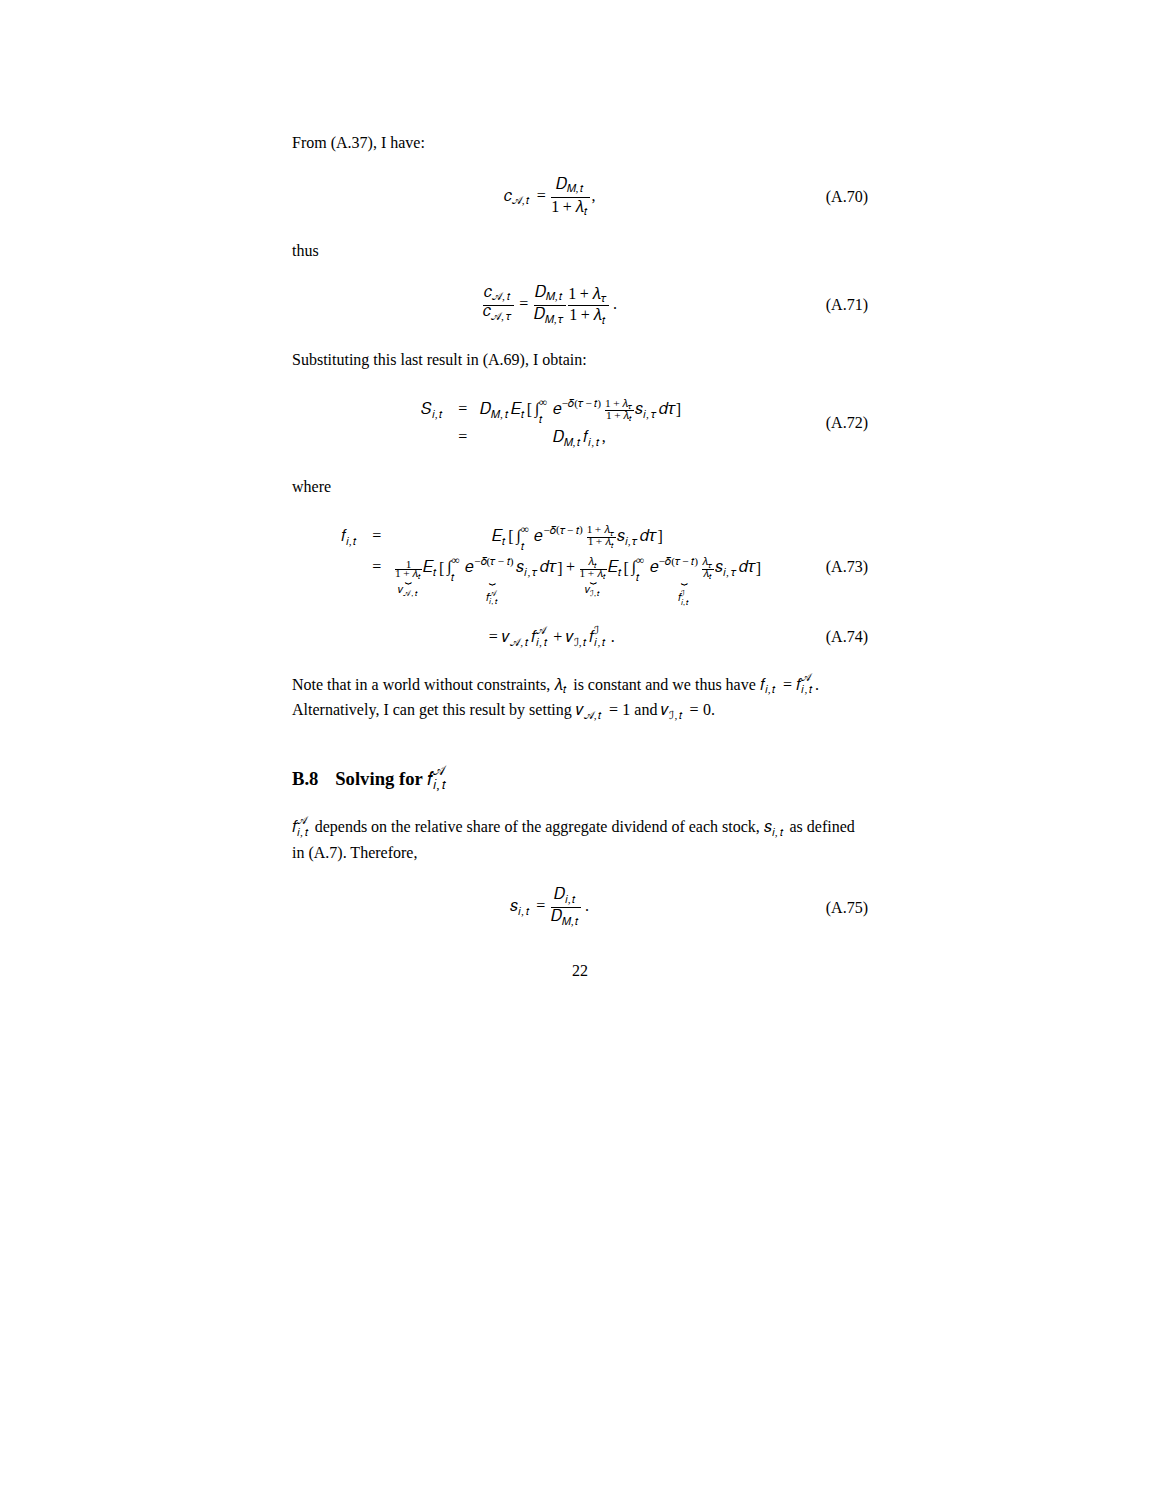From (A.37), I have:
c𝒜,t = DM,t 1+λt ,
(A.70)
thus
c𝒜,t c𝒜,τ = DM,t DM,τ 1+λτ 1+λt .
(A.71)
Substituting this last result in (A.69), I obtain:
Si,t = DM,t Et [ ∫ t ∞ e−δ(τ−t) 1+λτ 1+λt si,τ dτ ] = DM,t fi,t ,
(A.72)
where
fi,t = Et [ ∫t∞ e−δ(τ−t) 1+λτ 1+λt si,τ dτ ] = 1 1+λt ⏟ ν𝒜,t Et [ ∫t∞ e−δ(τ−t) si,τ dτ ] ⏟ fi,t𝒜 + λt 1+λt ⏟ νℐ,t Et [ ∫t∞ e−δ(τ−t) λτ λt si,τ dτ ] ⏟ fi,tℐ
(A.73)
= ν𝒜,t fi,t𝒜 + νℐ,t fi,tℐ .
(A.74)
Note that in a world without constraints, λt is constant and we thus have fi,t=fi,t𝒜. Alternatively, I can get this result by setting ν𝒜,t=1 and νℐ,t=0.
B.8 Solving for fi,t𝒜
fi,t𝒜 depends on the relative share of the aggregate dividend of each stock, si,t as defined in (A.7). Therefore,
si,t = Di,t DM,t .
(A.75)
22